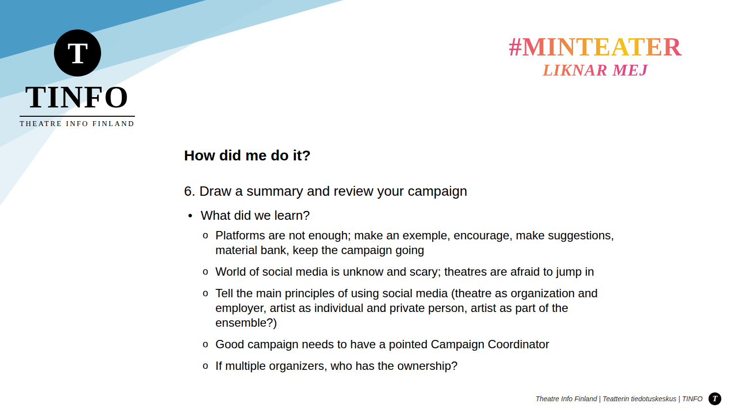T
TINFO
THEATRE INFO FINLAND
#MINTEATER
LIKNAR MEJ
How did me do it?
6. Draw a summary and review your campaign
What did we learn?
Platforms are not enough; make an exemple, encourage, make suggestions, material bank, keep the campaign going
World of social media is unknow and scary; theatres are afraid to jump in
Tell the main principles of using social media (theatre as organization and employer, artist as individual and private person, artist as part of the ensemble?)
Good campaign needs to have a pointed Campaign Coordinator
If multiple organizers, who has the ownership?
Theatre Info Finland | Teatterin tiedotuskeskus | TINFO T